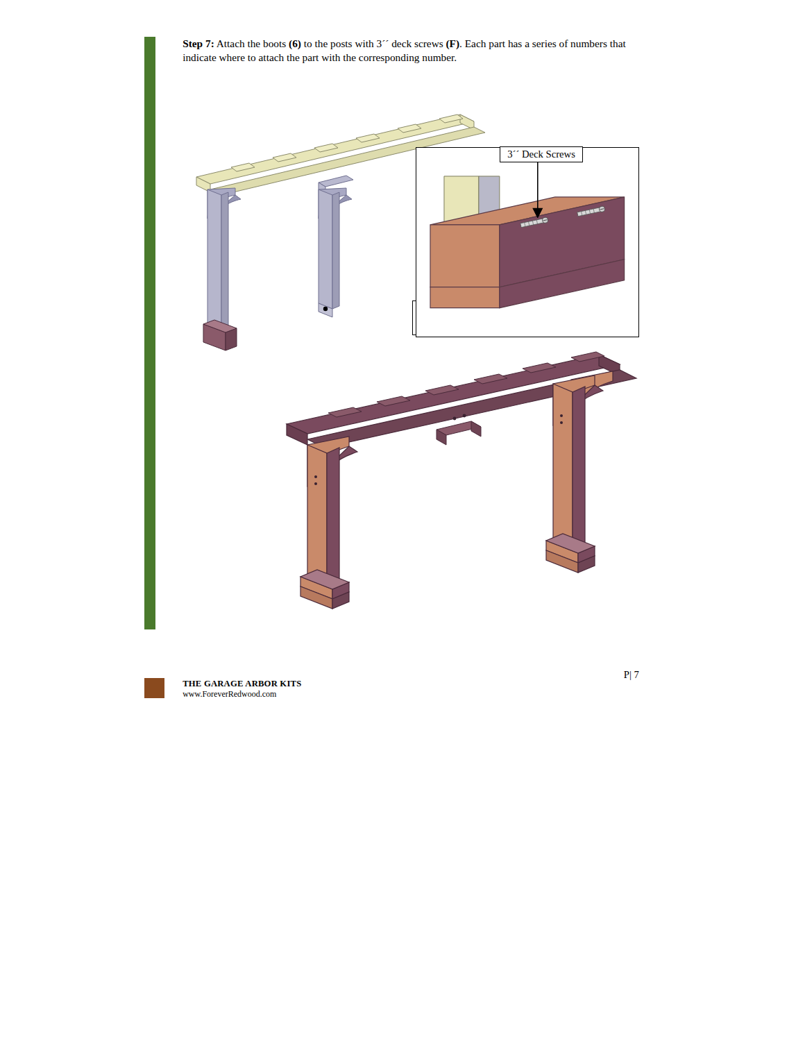Step 7: Attach the boots (6) to the posts with 3´´ deck screws (F). Each part has a series of numbers that indicate where to attach the part with the corresponding number.
6
3´´ Deck Screws
P| 7
THE GARAGE ARBOR KITS
www.ForeverRedwood.com